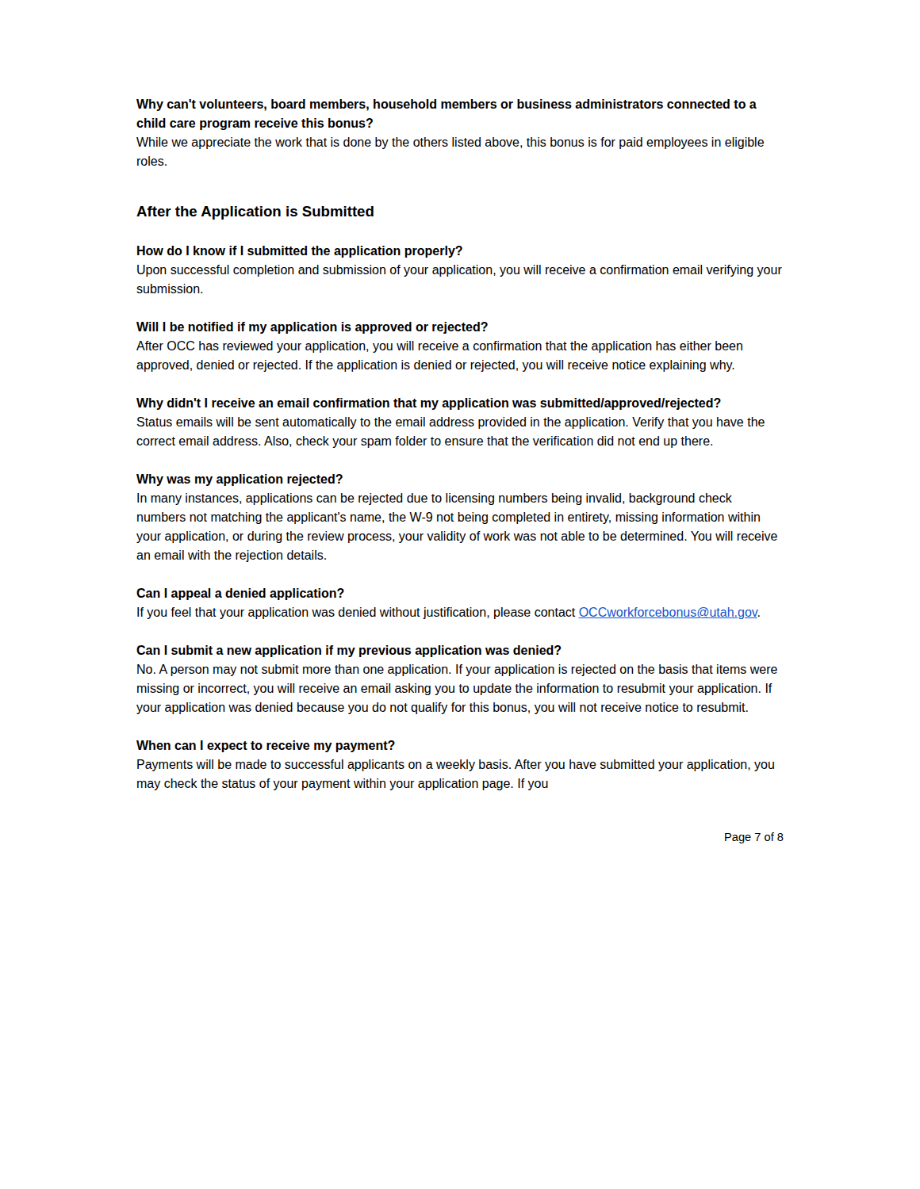Why can't volunteers, board members, household members or business administrators connected to a child care program receive this bonus?
While we appreciate the work that is done by the others listed above, this bonus is for paid employees in eligible roles.
After the Application is Submitted
How do I know if I submitted the application properly?
Upon successful completion and submission of your application, you will receive a confirmation email verifying your submission.
Will I be notified if my application is approved or rejected?
After OCC has reviewed your application, you will receive a confirmation that the application has either been approved, denied or rejected. If the application is denied or rejected, you will receive notice explaining why.
Why didn't I receive an email confirmation that my application was submitted/approved/rejected?
Status emails will be sent automatically to the email address provided in the application. Verify that you have the correct email address. Also, check your spam folder to ensure that the verification did not end up there.
Why was my application rejected?
In many instances, applications can be rejected due to licensing numbers being invalid, background check numbers not matching the applicant's name, the W-9 not being completed in entirety, missing information within your application, or during the review process, your validity of work was not able to be determined. You will receive an email with the rejection details.
Can I appeal a denied application?
If you feel that your application was denied without justification, please contact OCCworkforcebonus@utah.gov.
Can I submit a new application if my previous application was denied?
No. A person may not submit more than one application. If your application is rejected on the basis that items were missing or incorrect, you will receive an email asking you to update the information to resubmit your application. If your application was denied because you do not qualify for this bonus, you will not receive notice to resubmit.
When can I expect to receive my payment?
Payments will be made to successful applicants on a weekly basis. After you have submitted your application, you may check the status of your payment within your application page. If you
Page 7 of 8